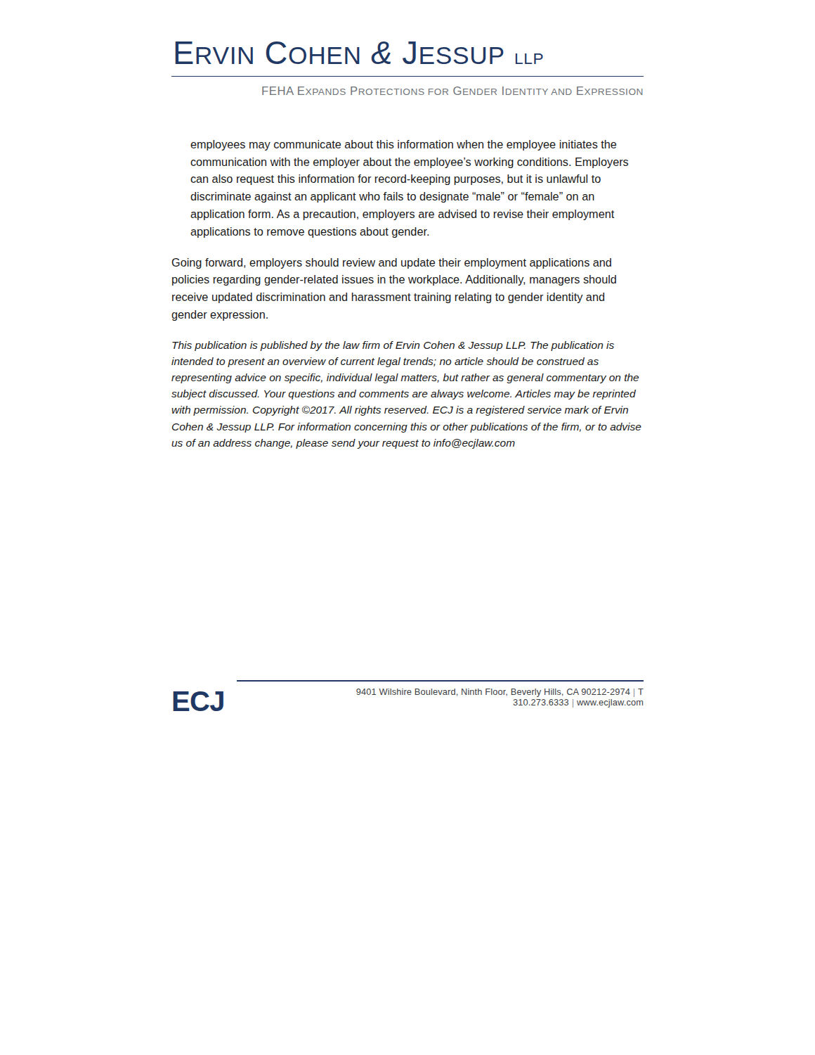ERVIN COHEN & JESSUP LLP
FEHA EXPANDS PROTECTIONS FOR GENDER IDENTITY AND EXPRESSION
employees may communicate about this information when the employee initiates the communication with the employer about the employee’s working conditions. Employers can also request this information for record-keeping purposes, but it is unlawful to discriminate against an applicant who fails to designate “male” or “female” on an application form. As a precaution, employers are advised to revise their employment applications to remove questions about gender.
Going forward, employers should review and update their employment applications and policies regarding gender-related issues in the workplace. Additionally, managers should receive updated discrimination and harassment training relating to gender identity and gender expression.
This publication is published by the law firm of Ervin Cohen & Jessup LLP. The publication is intended to present an overview of current legal trends; no article should be construed as representing advice on specific, individual legal matters, but rather as general commentary on the subject discussed. Your questions and comments are always welcome. Articles may be reprinted with permission. Copyright ©2017. All rights reserved. ECJ is a registered service mark of Ervin Cohen & Jessup LLP. For information concerning this or other publications of the firm, or to advise us of an address change, please send your request to info@ecjlaw.com
ECJ
9401 Wilshire Boulevard, Ninth Floor, Beverly Hills, CA 90212-2974|T 310.273.6333|www.ecjlaw.com